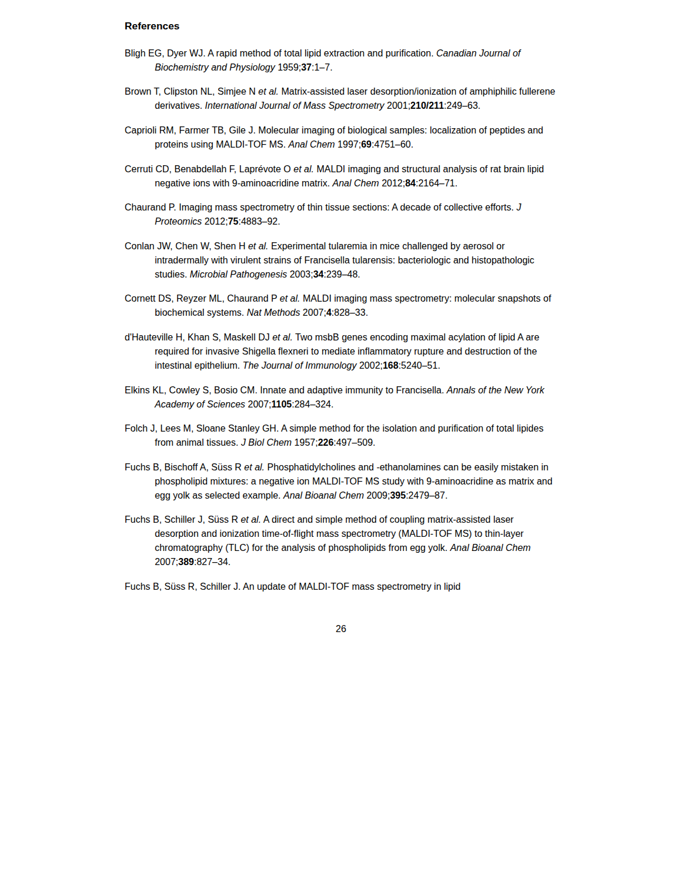References
Bligh EG, Dyer WJ. A rapid method of total lipid extraction and purification. Canadian Journal of Biochemistry and Physiology 1959;37:1–7.
Brown T, Clipston NL, Simjee N et al. Matrix-assisted laser desorption/ionization of amphiphilic fullerene derivatives. International Journal of Mass Spectrometry 2001;210/211:249–63.
Caprioli RM, Farmer TB, Gile J. Molecular imaging of biological samples: localization of peptides and proteins using MALDI-TOF MS. Anal Chem 1997;69:4751–60.
Cerruti CD, Benabdellah F, Laprévote O et al. MALDI imaging and structural analysis of rat brain lipid negative ions with 9-aminoacridine matrix. Anal Chem 2012;84:2164–71.
Chaurand P. Imaging mass spectrometry of thin tissue sections: A decade of collective efforts. J Proteomics 2012;75:4883–92.
Conlan JW, Chen W, Shen H et al. Experimental tularemia in mice challenged by aerosol or intradermally with virulent strains of Francisella tularensis: bacteriologic and histopathologic studies. Microbial Pathogenesis 2003;34:239–48.
Cornett DS, Reyzer ML, Chaurand P et al. MALDI imaging mass spectrometry: molecular snapshots of biochemical systems. Nat Methods 2007;4:828–33.
d'Hauteville H, Khan S, Maskell DJ et al. Two msbB genes encoding maximal acylation of lipid A are required for invasive Shigella flexneri to mediate inflammatory rupture and destruction of the intestinal epithelium. The Journal of Immunology 2002;168:5240–51.
Elkins KL, Cowley S, Bosio CM. Innate and adaptive immunity to Francisella. Annals of the New York Academy of Sciences 2007;1105:284–324.
Folch J, Lees M, Sloane Stanley GH. A simple method for the isolation and purification of total lipides from animal tissues. J Biol Chem 1957;226:497–509.
Fuchs B, Bischoff A, Süss R et al. Phosphatidylcholines and -ethanolamines can be easily mistaken in phospholipid mixtures: a negative ion MALDI-TOF MS study with 9-aminoacridine as matrix and egg yolk as selected example. Anal Bioanal Chem 2009;395:2479–87.
Fuchs B, Schiller J, Süss R et al. A direct and simple method of coupling matrix-assisted laser desorption and ionization time-of-flight mass spectrometry (MALDI-TOF MS) to thin-layer chromatography (TLC) for the analysis of phospholipids from egg yolk. Anal Bioanal Chem 2007;389:827–34.
Fuchs B, Süss R, Schiller J. An update of MALDI-TOF mass spectrometry in lipid
26